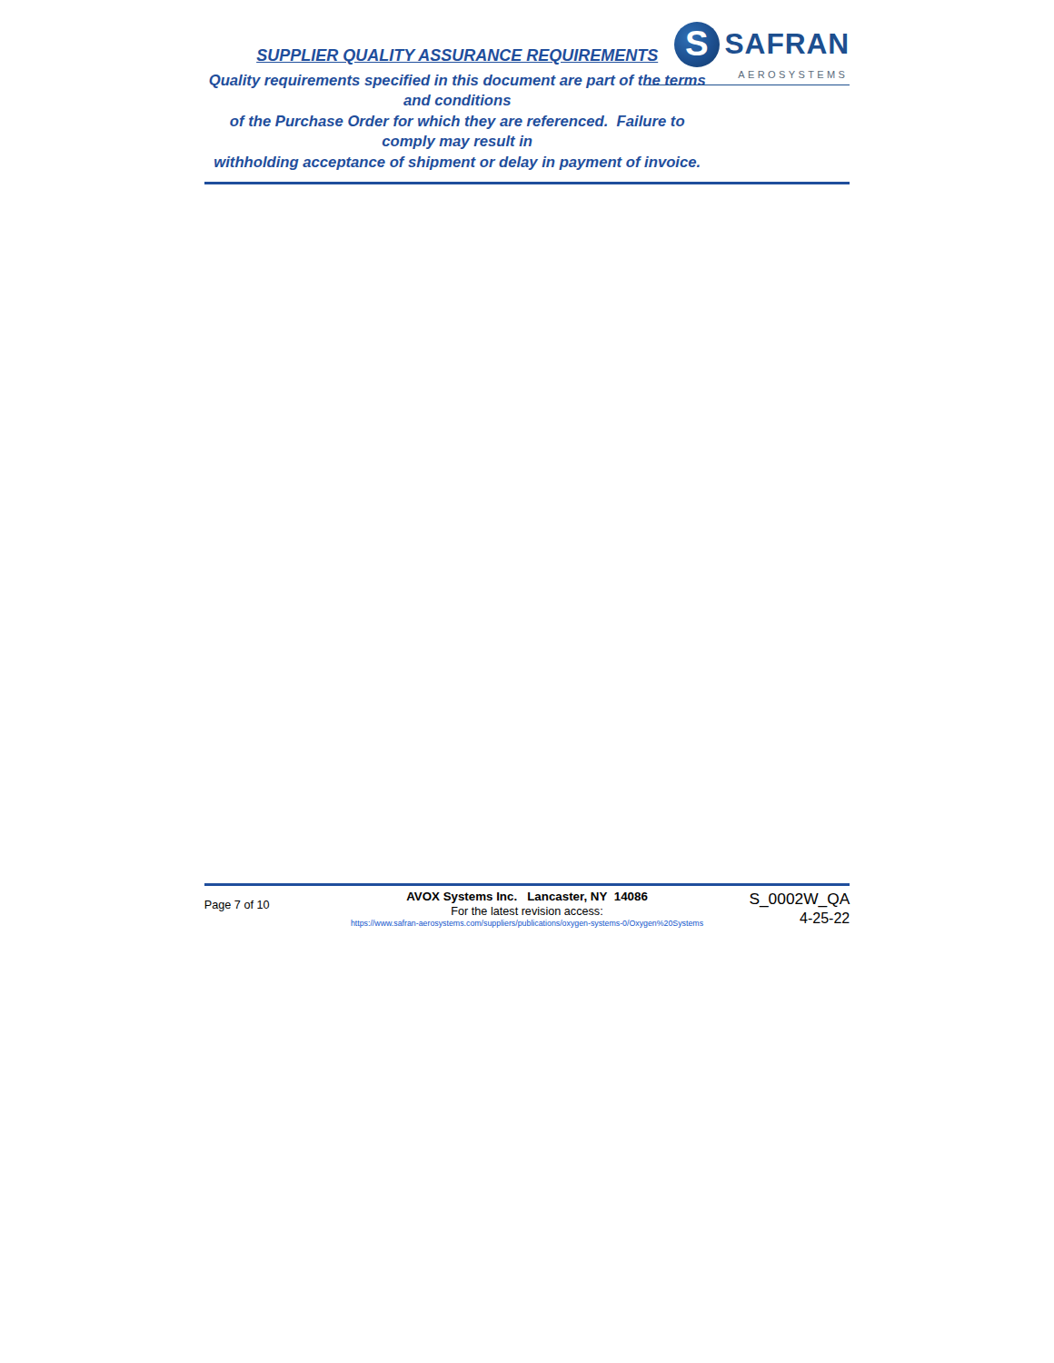SAFRAN
AEROSYSTEMS
SUPPLIER QUALITY ASSURANCE REQUIREMENTS
Quality requirements specified in this document are part of the terms and conditions
of the Purchase Order for which they are referenced. Failure to comply may result in
withholding acceptance of shipment or delay in payment of invoice.
Page 7 of 10
AVOX Systems Inc. Lancaster, NY 14086
For the latest revision access:
https://www.safran-aerosystems.com/suppliers/publications/oxygen-systems-0/Oxygen%20Systems
S_0002W_QA
4-25-22